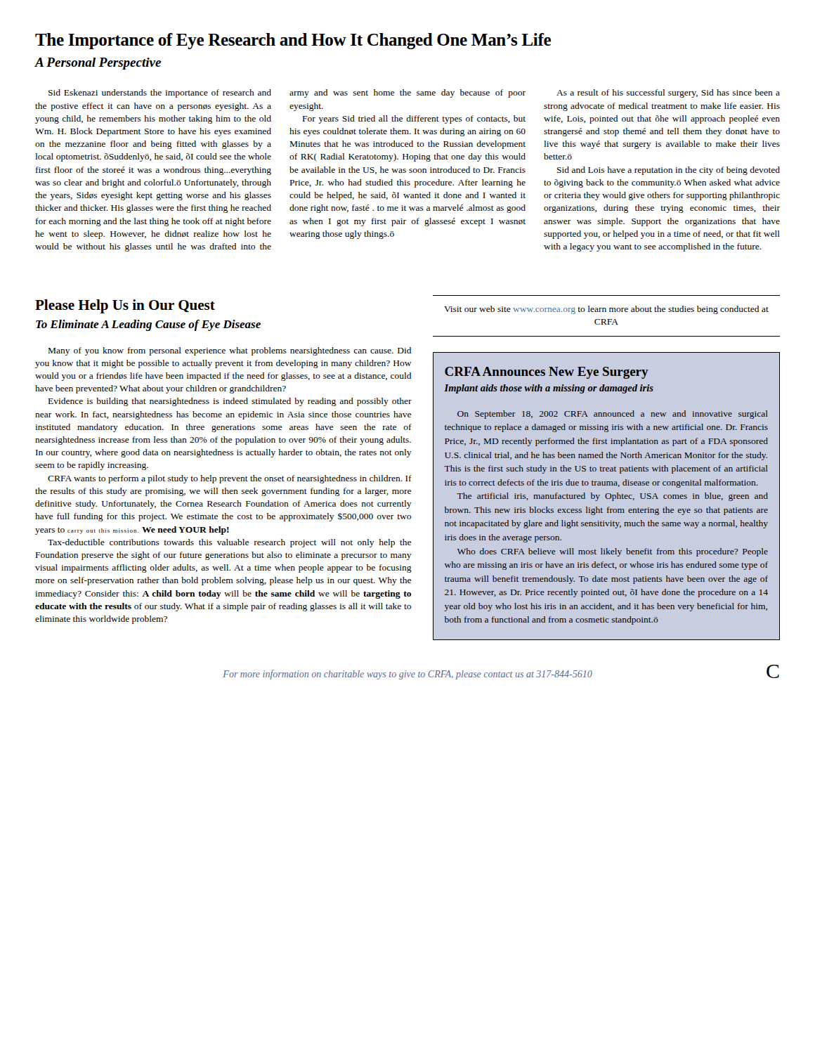The Importance of Eye Research and How It Changed One Man’s Life
A Personal Perspective
Sid Eskenazi understands the importance of research and the postive effect it can have on a personøs eyesight. As a young child, he remembers his mother taking him to the old Wm. H. Block Department Store to have his eyes examined on the mezzanine floor and being fitted with glasses by a local optometrist. õSuddenlyö, he said, õI could see the whole first floor of the storeé it was a wondrous thing...everything was so clear and bright and colorful.ö Unfortunately, through the years, Sidøs eyesight kept getting worse and his glasses thicker and thicker. His glasses were the first thing he reached for each morning and the last thing he took off at night before he went to sleep. However, he didnøt realize how lost he would be without his glasses until he was drafted into the army and was sent home the same day because of poor eyesight.
For years Sid tried all the different types of contacts, but his eyes couldnøt tolerate them. It was during an airing on 60 Minutes that he was introduced to the Russian development of RK( Radial Keratotomy). Hoping that one day this would be available in the US, he was soon introduced to Dr. Francis Price, Jr. who had studied this procedure. After learning he could be helped, he said, õI wanted it done and I wanted it done right now, fasté . to me it was a marvelé .almost as good as when I got my first pair of glassesé except I wasnøt wearing those ugly things.ö
As a result of his successful surgery, Sid has since been a strong advocate of medical treatment to make life easier. His wife, Lois, pointed out that õhe will approach peopleé even strangersé and stop themé and tell them they donøt have to live this wayé that surgery is available to make their lives better.ö
Sid and Lois have a reputation in the city of being devoted to õgiving back to the community.ö When asked what advice or criteria they would give others for supporting philanthropic organizations, during these trying economic times, their answer was simple. Support the organizations that have supported you, or helped you in a time of need, or that fit well with a legacy you want to see accomplished in the future.
Please Help Us in Our Quest
To Eliminate A Leading Cause of Eye Disease
Many of you know from personal experience what problems nearsightedness can cause. Did you know that it might be possible to actually prevent it from developing in many children? How would you or a friendøs life have been impacted if the need for glasses, to see at a distance, could have been prevented? What about your children or grandchildren?
Evidence is building that nearsightedness is indeed stimulated by reading and possibly other near work. In fact, nearsightedness has become an epidemic in Asia since those countries have instituted mandatory education. In three generations some areas have seen the rate of nearsightedness increase from less than 20% of the population to over 90% of their young adults. In our country, where good data on nearsightedness is actually harder to obtain, the rates not only seem to be rapidly increasing.
CRFA wants to perform a pilot study to help prevent the onset of nearsightedness in children. If the results of this study are promising, we will then seek government funding for a larger, more definitive study. Unfortunately, the Cornea Research Foundation of America does not currently have full funding for this project. We estimate the cost to be approximately $500,000 over two years to carry out this mission. We need YOUR help!
Tax-deductible contributions towards this valuable research project will not only help the Foundation preserve the sight of our future generations but also to eliminate a precursor to many visual impairments afflicting older adults, as well. At a time when people appear to be focusing more on self-preservation rather than bold problem solving, please help us in our quest. Why the immediacy? Consider this: A child born today will be the same child we will be targeting to educate with the results of our study. What if a simple pair of reading glasses is all it will take to eliminate this worldwide problem?
Visit our web site www.cornea.org to learn more about the studies being conducted at CRFA
CRFA Announces New Eye Surgery
Implant aids those with a missing or damaged iris
On September 18, 2002 CRFA announced a new and innovative surgical technique to replace a damaged or missing iris with a new artificial one. Dr. Francis Price, Jr., MD recently performed the first implantation as part of a FDA sponsored U.S. clinical trial, and he has been named the North American Monitor for the study. This is the first such study in the US to treat patients with placement of an artificial iris to correct defects of the iris due to trauma, disease or congenital malformation.
The artificial iris, manufactured by Ophtec, USA comes in blue, green and brown. This new iris blocks excess light from entering the eye so that patients are not incapacitated by glare and light sensitivity, much the same way a normal, healthy iris does in the average person.
Who does CRFA believe will most likely benefit from this procedure? People who are missing an iris or have an iris defect, or whose iris has endured some type of trauma will benefit tremendously. To date most patients have been over the age of 21. However, as Dr. Price recently pointed out, õI have done the procedure on a 14 year old boy who lost his iris in an accident, and it has been very beneficial for him, both from a functional and from a cosmetic standpoint.ö
For more information on charitable ways to give to CRFA, please contact us at 317-844-5610 C